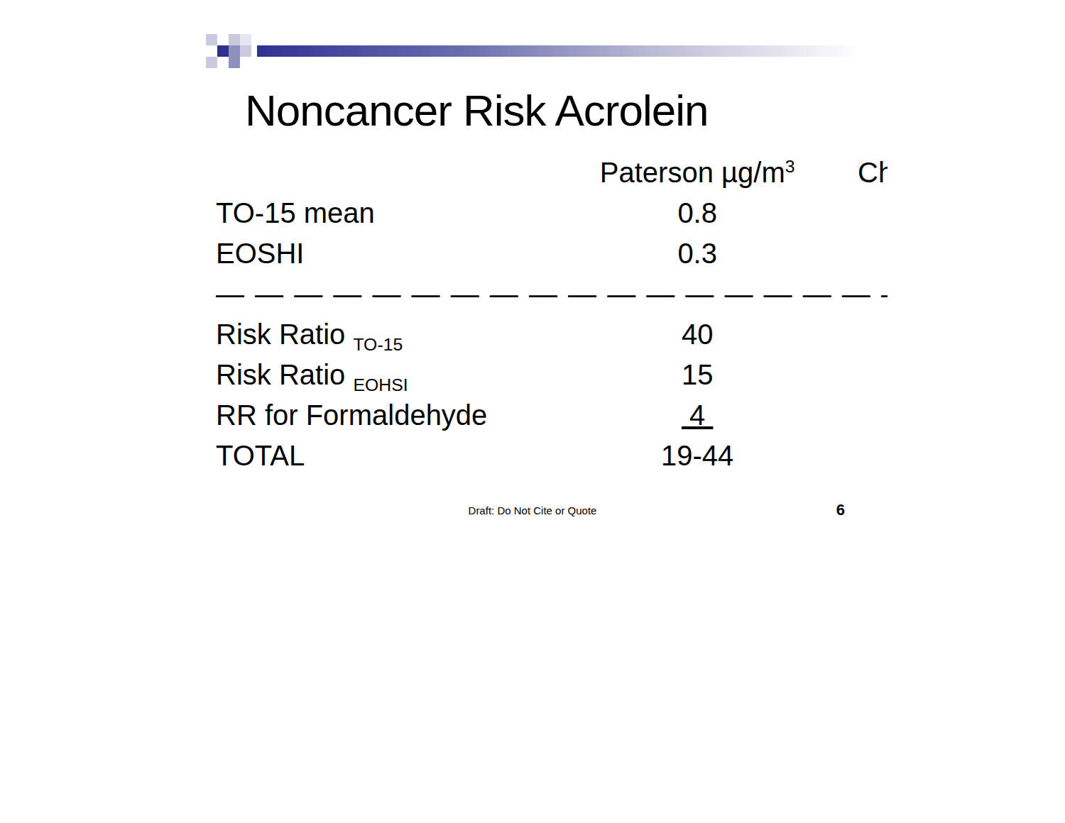Noncancer Risk Acrolein
| | Paterson µg/m 3 | Chester µg/m 3 |
| --- | --- | --- |
| TO-15 mean | 0.8 | 0.6 |
| EOSHI | 0.3 | 0.3 |
| — — — — — — — — — — — — — — — — — — — — — — |
| Risk Ratio TO-15 | 40 | 30 |
| Risk Ratio EOHSI | 15 | 15 |
| RR for Formaldehyde | 4 | 4 |
| TOTAL | 19-44 | 19-34 |
Draft: Do Not Cite or Quote
6